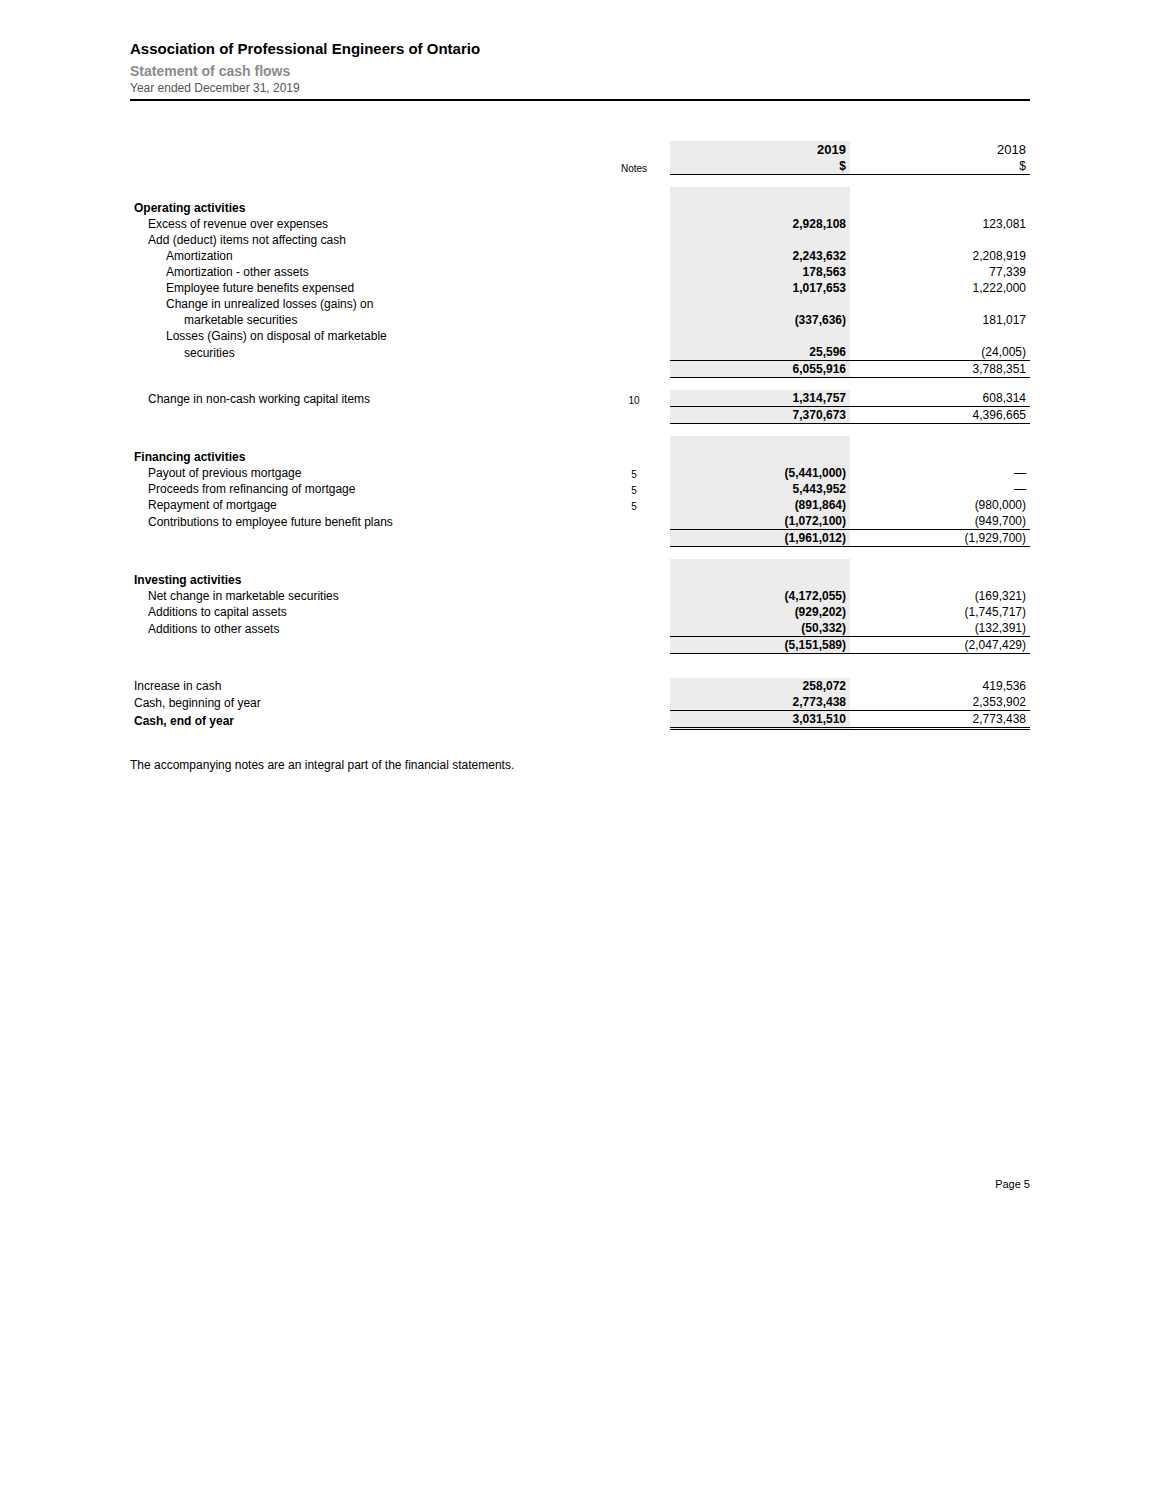Association of Professional Engineers of Ontario
Statement of cash flows
Year ended December 31, 2019
| | | 2019 | 2018 |
| | Notes | $ | $ |
| Operating activities | | | |
| Excess of revenue over expenses | | 2,928,108 | 123,081 |
| Add (deduct) items not affecting cash | | | |
| Amortization | | 2,243,632 | 2,208,919 |
| Amortization - other assets | | 178,563 | 77,339 |
| Employee future benefits expensed | | 1,017,653 | 1,222,000 |
| Change in unrealized losses (gains) on | | | |
| marketable securities | | (337,636) | 181,017 |
| Losses (Gains) on disposal of marketable | | | |
| securities | | 25,596 | (24,005) |
| | | 6,055,916 | 3,788,351 |
| Change in non-cash working capital items | 10 | 1,314,757 | 608,314 |
| | | 7,370,673 | 4,396,665 |
| Financing activities | | | |
| Payout of previous mortgage | 5 | (5,441,000) | — |
| Proceeds from refinancing of mortgage | 5 | 5,443,952 | — |
| Repayment of mortgage | 5 | (891,864) | (980,000) |
| Contributions to employee future benefit plans | | (1,072,100) | (949,700) |
| | | (1,961,012) | (1,929,700) |
| Investing activities | | | |
| Net change in marketable securities | | (4,172,055) | (169,321) |
| Additions to capital assets | | (929,202) | (1,745,717) |
| Additions to other assets | | (50,332) | (132,391) |
| | | (5,151,589) | (2,047,429) |
| Increase in cash | | 258,072 | 419,536 |
| Cash, beginning of year | | 2,773,438 | 2,353,902 |
| Cash, end of year | | 3,031,510 | 2,773,438 |
The accompanying notes are an integral part of the financial statements.
Page 5